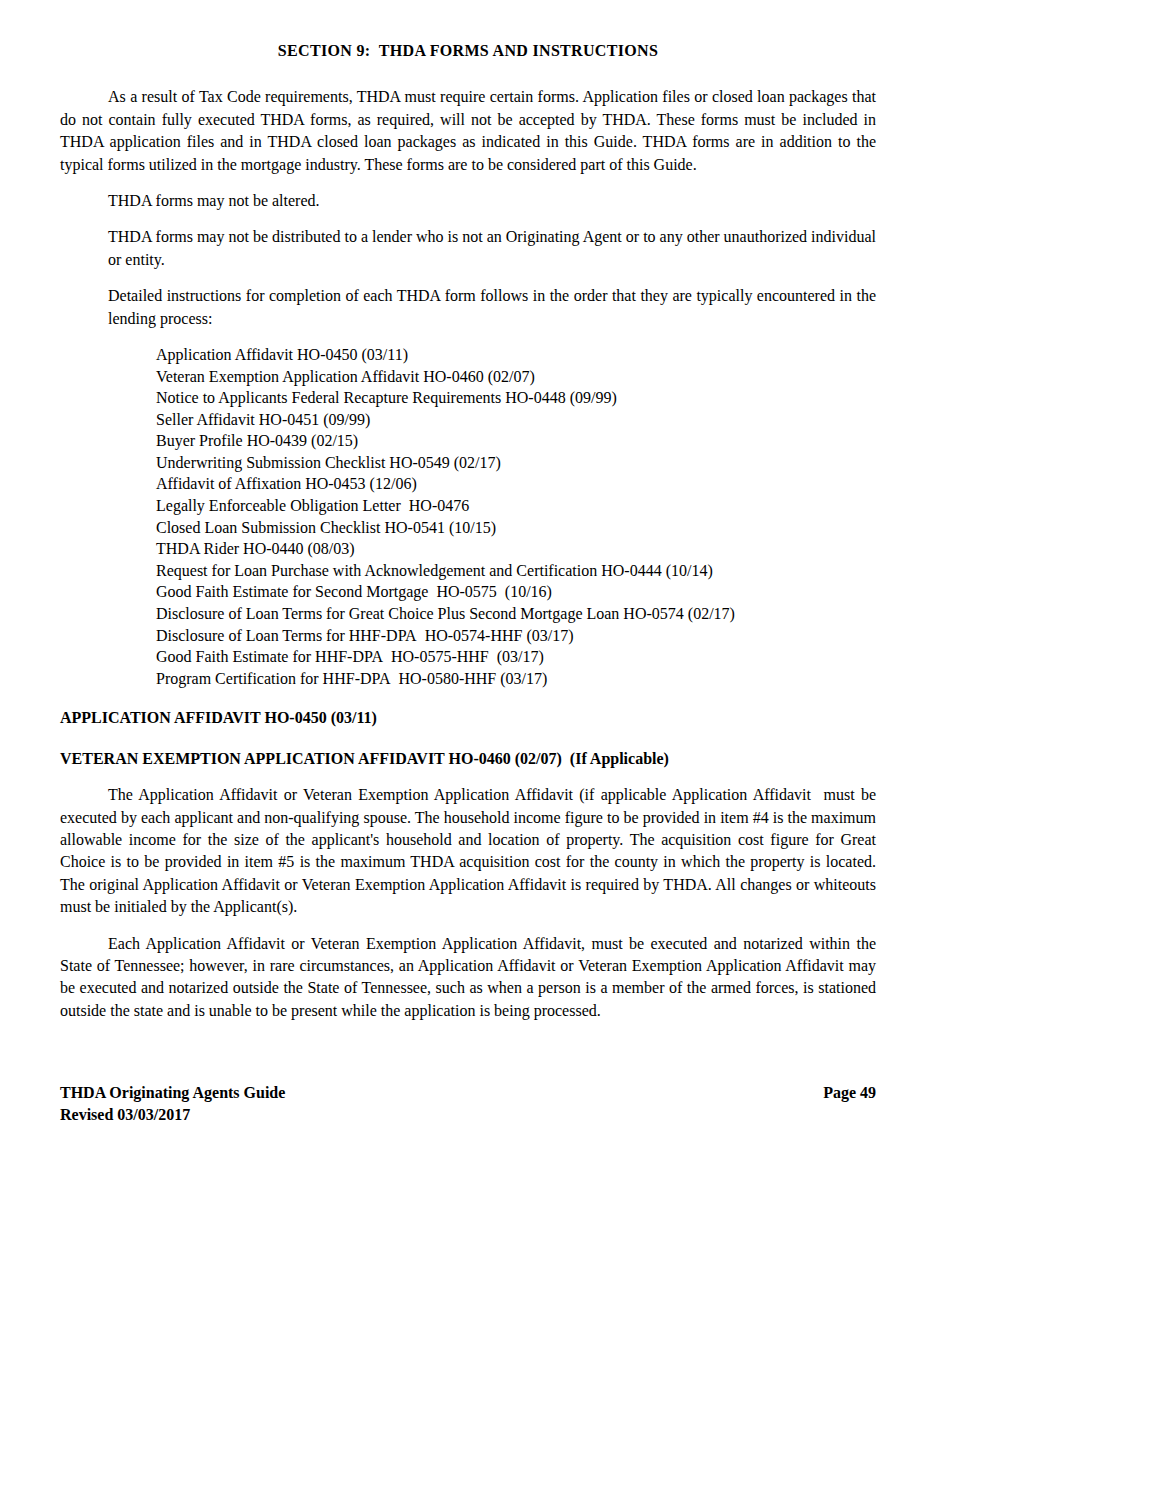SECTION 9: THDA FORMS AND INSTRUCTIONS
As a result of Tax Code requirements, THDA must require certain forms. Application files or closed loan packages that do not contain fully executed THDA forms, as required, will not be accepted by THDA. These forms must be included in THDA application files and in THDA closed loan packages as indicated in this Guide. THDA forms are in addition to the typical forms utilized in the mortgage industry. These forms are to be considered part of this Guide.
THDA forms may not be altered.
THDA forms may not be distributed to a lender who is not an Originating Agent or to any other unauthorized individual or entity.
Detailed instructions for completion of each THDA form follows in the order that they are typically encountered in the lending process:
Application Affidavit HO-0450 (03/11)
Veteran Exemption Application Affidavit HO-0460 (02/07)
Notice to Applicants Federal Recapture Requirements HO-0448 (09/99)
Seller Affidavit HO-0451 (09/99)
Buyer Profile HO-0439 (02/15)
Underwriting Submission Checklist HO-0549 (02/17)
Affidavit of Affixation HO-0453 (12/06)
Legally Enforceable Obligation Letter HO-0476
Closed Loan Submission Checklist HO-0541 (10/15)
THDA Rider HO-0440 (08/03)
Request for Loan Purchase with Acknowledgement and Certification HO-0444 (10/14)
Good Faith Estimate for Second Mortgage HO-0575 (10/16)
Disclosure of Loan Terms for Great Choice Plus Second Mortgage Loan HO-0574 (02/17)
Disclosure of Loan Terms for HHF-DPA HO-0574-HHF (03/17)
Good Faith Estimate for HHF-DPA HO-0575-HHF (03/17)
Program Certification for HHF-DPA HO-0580-HHF (03/17)
APPLICATION AFFIDAVIT HO-0450 (03/11)
VETERAN EXEMPTION APPLICATION AFFIDAVIT HO-0460 (02/07) (If Applicable)
The Application Affidavit or Veteran Exemption Application Affidavit (if applicable Application Affidavit must be executed by each applicant and non-qualifying spouse. The household income figure to be provided in item #4 is the maximum allowable income for the size of the applicant's household and location of property. The acquisition cost figure for Great Choice is to be provided in item #5 is the maximum THDA acquisition cost for the county in which the property is located. The original Application Affidavit or Veteran Exemption Application Affidavit is required by THDA. All changes or whiteouts must be initialed by the Applicant(s).
Each Application Affidavit or Veteran Exemption Application Affidavit, must be executed and notarized within the State of Tennessee; however, in rare circumstances, an Application Affidavit or Veteran Exemption Application Affidavit may be executed and notarized outside the State of Tennessee, such as when a person is a member of the armed forces, is stationed outside the state and is unable to be present while the application is being processed.
THDA Originating Agents Guide
Revised 03/03/2017
Page 49